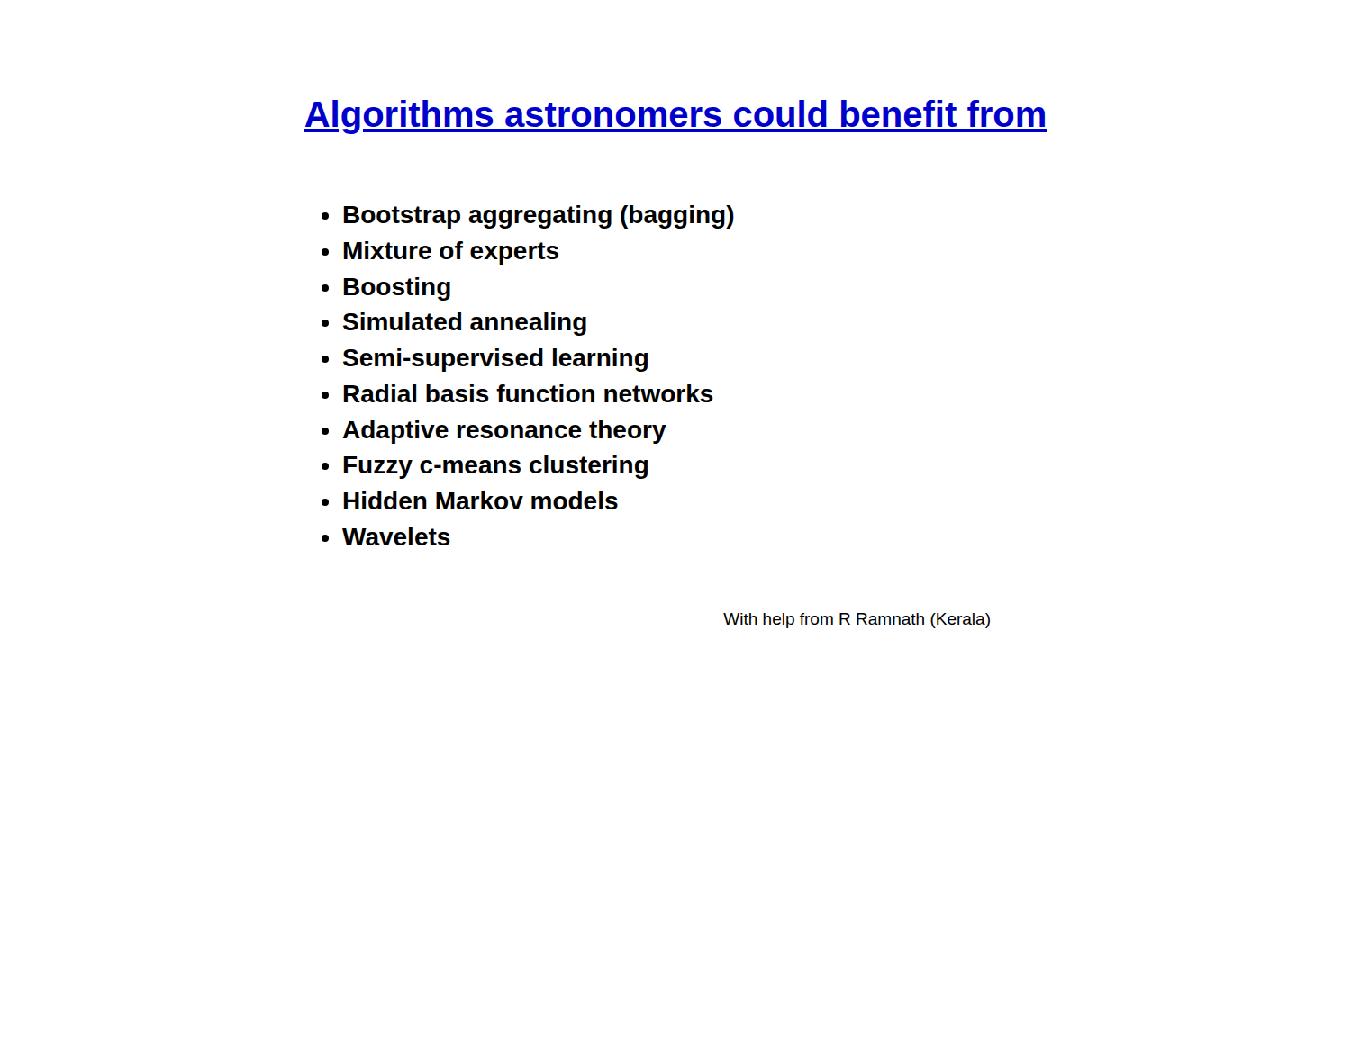Algorithms astronomers could benefit from
Bootstrap aggregating (bagging)
Mixture of experts
Boosting
Simulated annealing
Semi-supervised learning
Radial basis function networks
Adaptive resonance theory
Fuzzy c-means clustering
Hidden Markov models
Wavelets
With help from R Ramnath (Kerala)